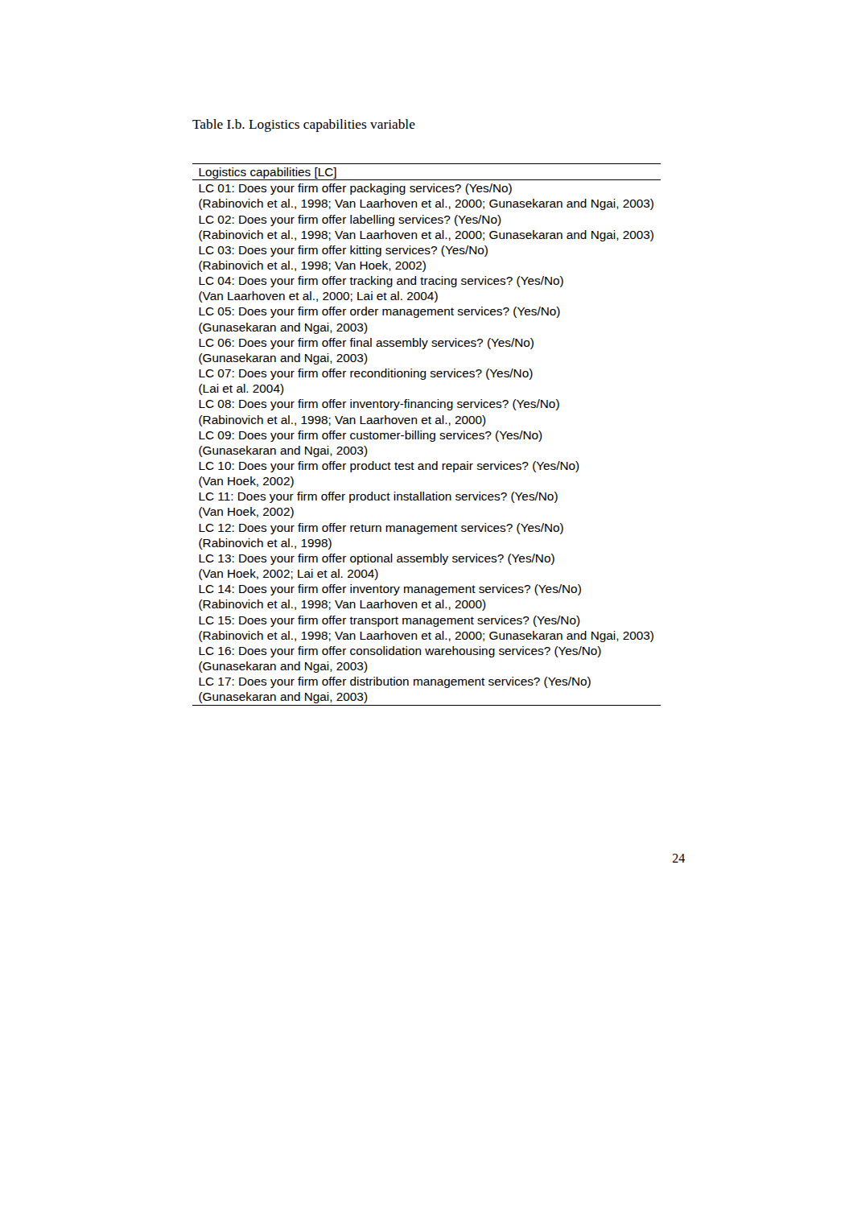Table I.b. Logistics capabilities variable
| Logistics capabilities [LC] |
| LC 01: Does your firm offer packaging services? (Yes/No) |
| (Rabinovich et al., 1998; Van Laarhoven et al., 2000; Gunasekaran and Ngai, 2003) |
| LC 02: Does your firm offer labelling services? (Yes/No) |
| (Rabinovich et al., 1998; Van Laarhoven et al., 2000; Gunasekaran and Ngai, 2003) |
| LC 03: Does your firm offer kitting services? (Yes/No) |
| (Rabinovich et al., 1998; Van Hoek, 2002) |
| LC 04: Does your firm offer tracking and tracing services? (Yes/No) |
| (Van Laarhoven et al., 2000; Lai et al. 2004) |
| LC 05: Does your firm offer order management services? (Yes/No) |
| (Gunasekaran and Ngai, 2003) |
| LC 06: Does your firm offer final assembly services? (Yes/No) |
| (Gunasekaran and Ngai, 2003) |
| LC 07: Does your firm offer reconditioning services? (Yes/No) |
| (Lai et al. 2004) |
| LC 08: Does your firm offer inventory-financing services? (Yes/No) |
| (Rabinovich et al., 1998; Van Laarhoven et al., 2000) |
| LC 09: Does your firm offer customer-billing services? (Yes/No) |
| (Gunasekaran and Ngai, 2003) |
| LC 10: Does your firm offer product test and repair services? (Yes/No) |
| (Van Hoek, 2002) |
| LC 11: Does your firm offer product installation services? (Yes/No) |
| (Van Hoek, 2002) |
| LC 12: Does your firm offer return management services? (Yes/No) |
| (Rabinovich et al., 1998) |
| LC 13: Does your firm offer optional assembly services? (Yes/No) |
| (Van Hoek, 2002; Lai et al. 2004) |
| LC 14: Does your firm offer inventory management services? (Yes/No) |
| (Rabinovich et al., 1998; Van Laarhoven et al., 2000) |
| LC 15: Does your firm offer transport management services? (Yes/No) |
| (Rabinovich et al., 1998; Van Laarhoven et al., 2000; Gunasekaran and Ngai, 2003) |
| LC 16: Does your firm offer consolidation warehousing services? (Yes/No) |
| (Gunasekaran and Ngai, 2003) |
| LC 17: Does your firm offer distribution management services? (Yes/No) |
| (Gunasekaran and Ngai, 2003) |
24